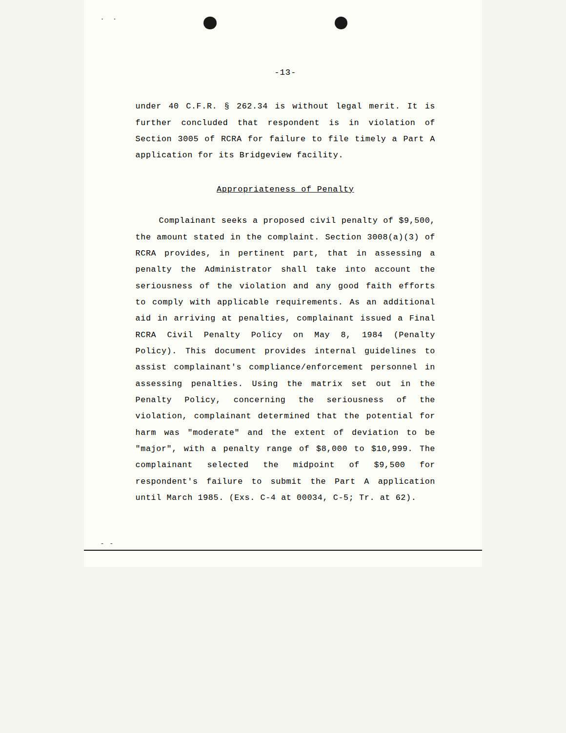. .
-13-
under 40 C.F.R. § 262.34 is without legal merit. It is further concluded that respondent is in violation of Section 3005 of RCRA for failure to file timely a Part A application for its Bridgeview facility.
Appropriateness of Penalty
Complainant seeks a proposed civil penalty of $9,500, the amount stated in the complaint. Section 3008(a)(3) of RCRA provides, in pertinent part, that in assessing a penalty the Administrator shall take into account the seriousness of the violation and any good faith efforts to comply with applicable requirements. As an additional aid in arriving at penalties, complainant issued a Final RCRA Civil Penalty Policy on May 8, 1984 (Penalty Policy). This document provides internal guidelines to assist complainant's compliance/enforcement personnel in assessing penalties. Using the matrix set out in the Penalty Policy, concerning the seriousness of the violation, complainant determined that the potential for harm was "moderate" and the extent of deviation to be "major", with a penalty range of $8,000 to $10,999. The complainant selected the midpoint of $9,500 for respondent's failure to submit the Part A application until March 1985. (Exs. C-4 at 00034, C-5; Tr. at 62).
- -